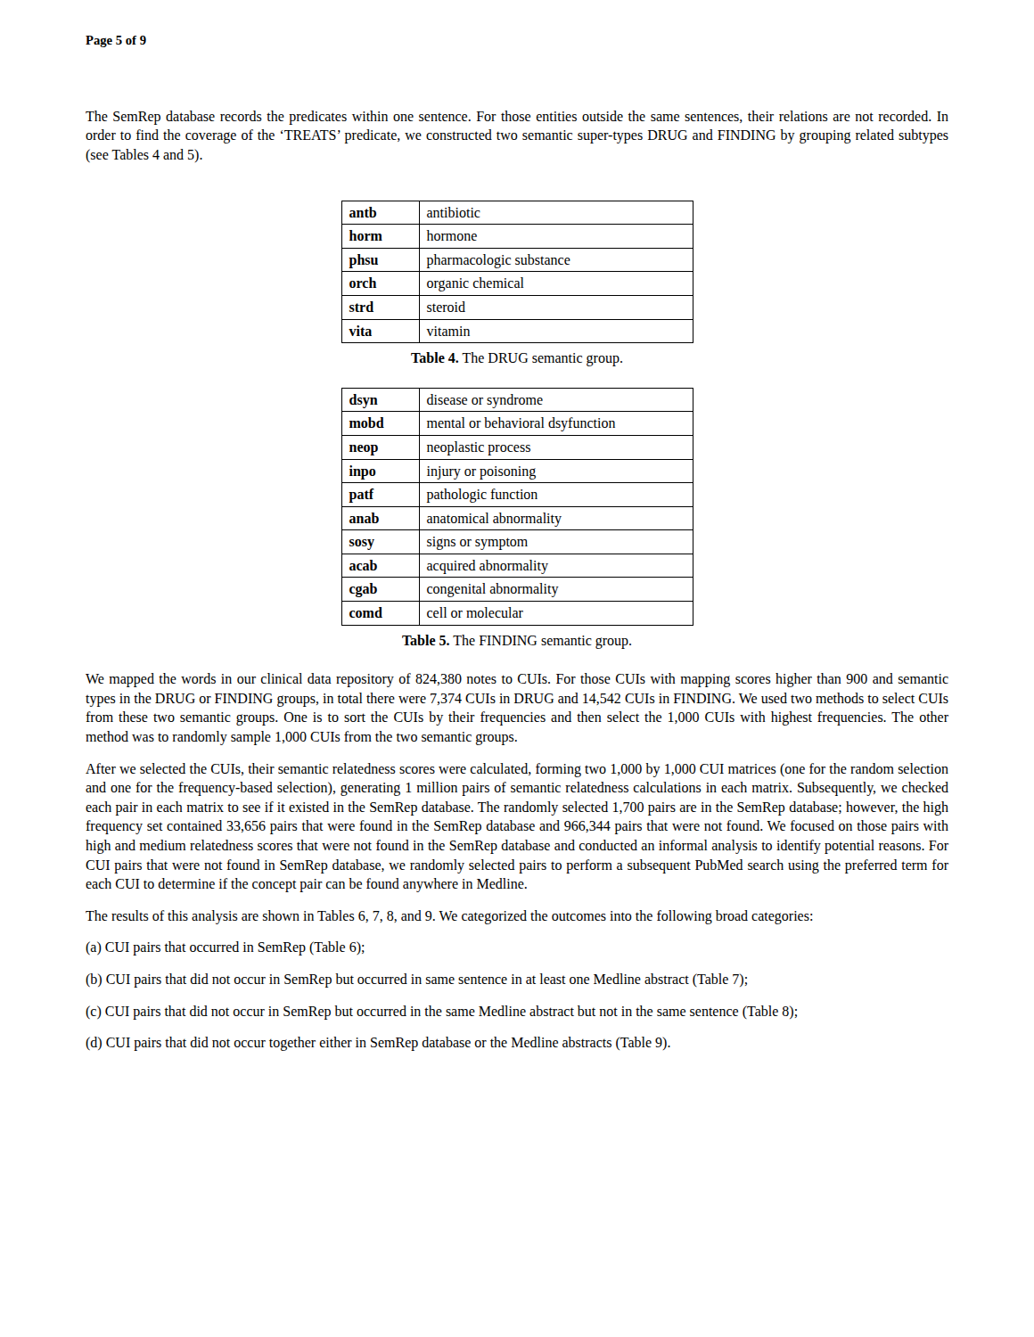Page 5 of 9
The SemRep database records the predicates within one sentence. For those entities outside the same sentences, their relations are not recorded. In order to find the coverage of the ‘TREATS’ predicate, we constructed two semantic super-types DRUG and FINDING by grouping related subtypes (see Tables 4 and 5).
| antb | antibiotic |
| horm | hormone |
| phsu | pharmacologic substance |
| orch | organic chemical |
| strd | steroid |
| vita | vitamin |
Table 4. The DRUG semantic group.
| dsyn | disease or syndrome |
| mobd | mental or behavioral dsyfunction |
| neop | neoplastic process |
| inpo | injury or poisoning |
| patf | pathologic function |
| anab | anatomical abnormality |
| sosy | signs or symptom |
| acab | acquired abnormality |
| cgab | congenital abnormality |
| comd | cell or molecular |
Table 5. The FINDING semantic group.
We mapped the words in our clinical data repository of 824,380 notes to CUIs. For those CUIs with mapping scores higher than 900 and semantic types in the DRUG or FINDING groups, in total there were 7,374 CUIs in DRUG and 14,542 CUIs in FINDING. We used two methods to select CUIs from these two semantic groups. One is to sort the CUIs by their frequencies and then select the 1,000 CUIs with highest frequencies. The other method was to randomly sample 1,000 CUIs from the two semantic groups.
After we selected the CUIs, their semantic relatedness scores were calculated, forming two 1,000 by 1,000 CUI matrices (one for the random selection and one for the frequency-based selection), generating 1 million pairs of semantic relatedness calculations in each matrix. Subsequently, we checked each pair in each matrix to see if it existed in the SemRep database. The randomly selected 1,700 pairs are in the SemRep database; however, the high frequency set contained 33,656 pairs that were found in the SemRep database and 966,344 pairs that were not found. We focused on those pairs with high and medium relatedness scores that were not found in the SemRep database and conducted an informal analysis to identify potential reasons. For CUI pairs that were not found in SemRep database, we randomly selected pairs to perform a subsequent PubMed search using the preferred term for each CUI to determine if the concept pair can be found anywhere in Medline.
The results of this analysis are shown in Tables 6, 7, 8, and 9. We categorized the outcomes into the following broad categories:
(a) CUI pairs that occurred in SemRep (Table 6);
(b) CUI pairs that did not occur in SemRep but occurred in same sentence in at least one Medline abstract (Table 7);
(c) CUI pairs that did not occur in SemRep but occurred in the same Medline abstract but not in the same sentence (Table 8);
(d) CUI pairs that did not occur together either in SemRep database or the Medline abstracts (Table 9).